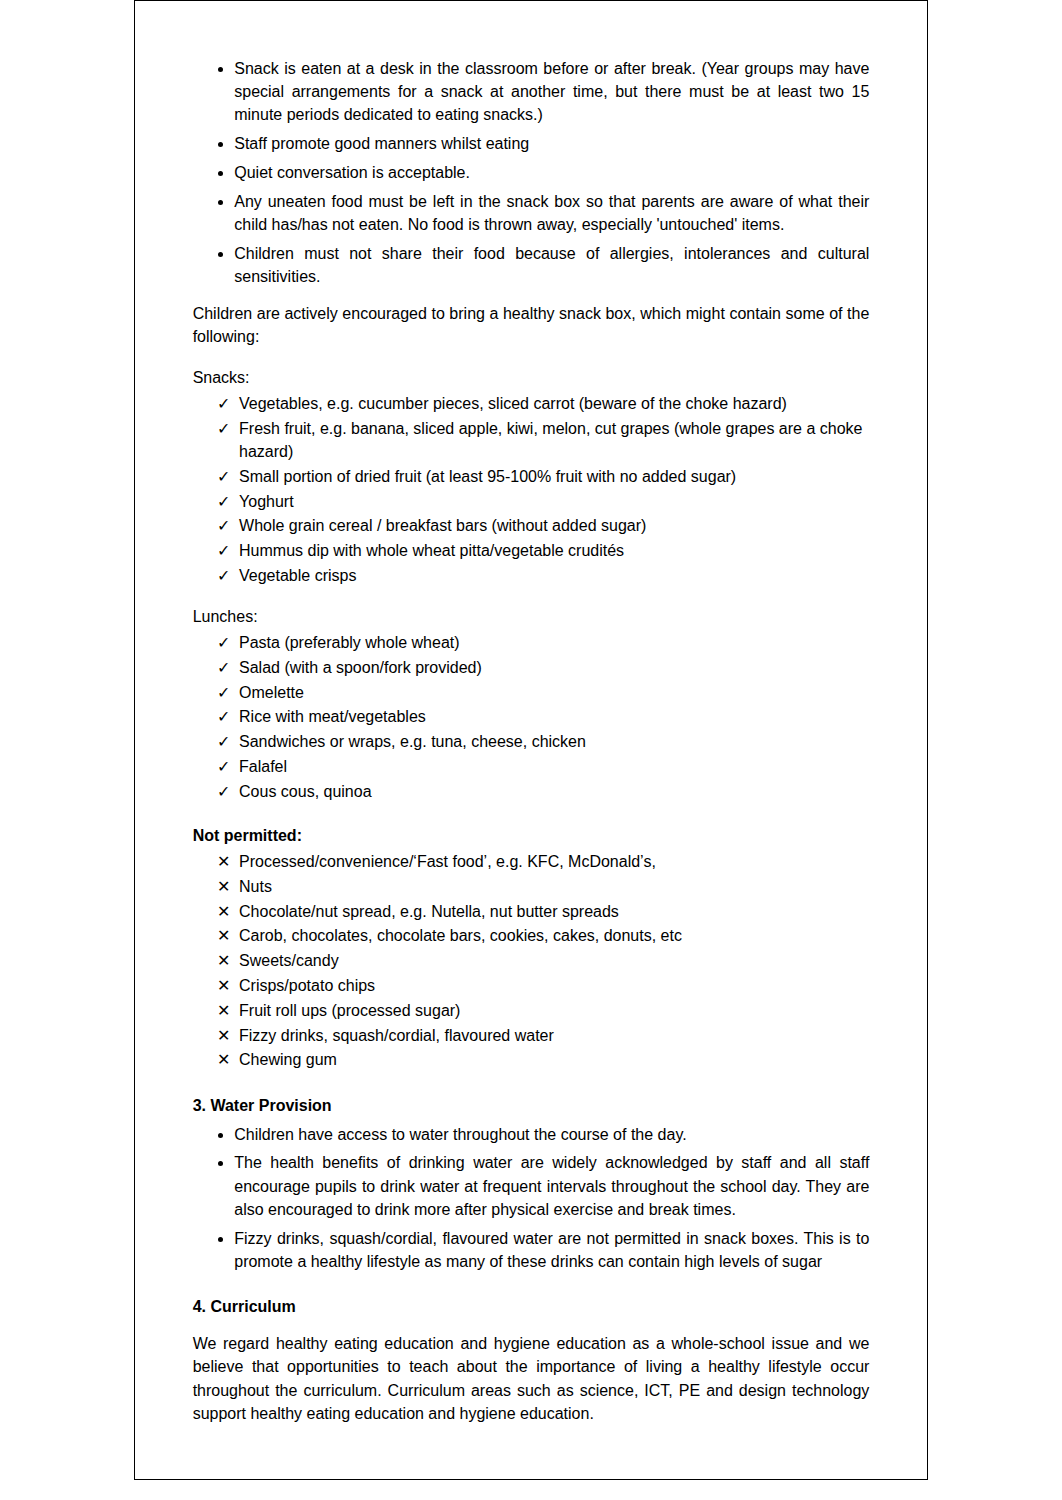Snack is eaten at a desk in the classroom before or after break. (Year groups may have special arrangements for a snack at another time, but there must be at least two 15 minute periods dedicated to eating snacks.)
Staff promote good manners whilst eating
Quiet conversation is acceptable.
Any uneaten food must be left in the snack box so that parents are aware of what their child has/has not eaten. No food is thrown away, especially 'untouched' items.
Children must not share their food because of allergies, intolerances and cultural sensitivities.
Children are actively encouraged to bring a healthy snack box, which might contain some of the following:
Snacks:
Vegetables, e.g. cucumber pieces, sliced carrot (beware of the choke hazard)
Fresh fruit, e.g. banana, sliced apple, kiwi, melon, cut grapes (whole grapes are a choke hazard)
Small portion of dried fruit (at least 95-100% fruit with no added sugar)
Yoghurt
Whole grain cereal / breakfast bars (without added sugar)
Hummus dip with whole wheat pitta/vegetable crudités
Vegetable crisps
Lunches:
Pasta (preferably whole wheat)
Salad (with a spoon/fork provided)
Omelette
Rice with meat/vegetables
Sandwiches or wraps, e.g. tuna, cheese, chicken
Falafel
Cous cous, quinoa
Not permitted:
Processed/convenience/‘Fast food’, e.g. KFC, McDonald’s,
Nuts
Chocolate/nut spread, e.g. Nutella, nut butter spreads
Carob, chocolates, chocolate bars, cookies, cakes, donuts, etc
Sweets/candy
Crisps/potato chips
Fruit roll ups (processed sugar)
Fizzy drinks, squash/cordial, flavoured water
Chewing gum
3. Water Provision
Children have access to water throughout the course of the day.
The health benefits of drinking water are widely acknowledged by staff and all staff encourage pupils to drink water at frequent intervals throughout the school day. They are also encouraged to drink more after physical exercise and break times.
Fizzy drinks, squash/cordial, flavoured water are not permitted in snack boxes. This is to promote a healthy lifestyle as many of these drinks can contain high levels of sugar
4. Curriculum
We regard healthy eating education and hygiene education as a whole-school issue and we believe that opportunities to teach about the importance of living a healthy lifestyle occur throughout the curriculum. Curriculum areas such as science, ICT, PE and design technology support healthy eating education and hygiene education.